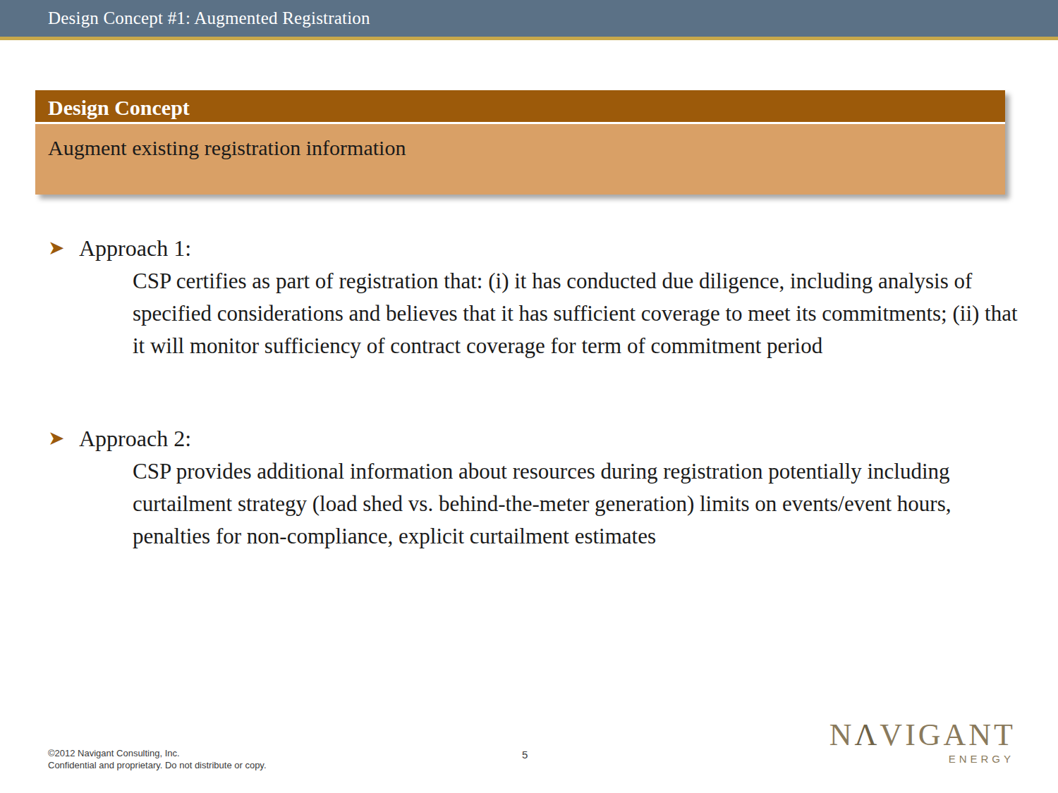Design Concept #1: Augmented Registration
Design Concept
Augment existing registration information
➤
Approach 1:
CSP certifies as part of registration that: (i) it has conducted due diligence, including analysis of specified considerations and believes that it has sufficient coverage to meet its commitments; (ii) that it will monitor sufficiency of contract coverage for term of commitment period
➤
Approach 2:
CSP provides additional information about resources during registration potentially including curtailment strategy (load shed vs. behind-the-meter generation) limits on events/event hours, penalties for non-compliance, explicit curtailment estimates
©2012 Navigant Consulting, Inc.
Confidential and proprietary. Do not distribute or copy.
5
NΛVIGANT
ENERGY